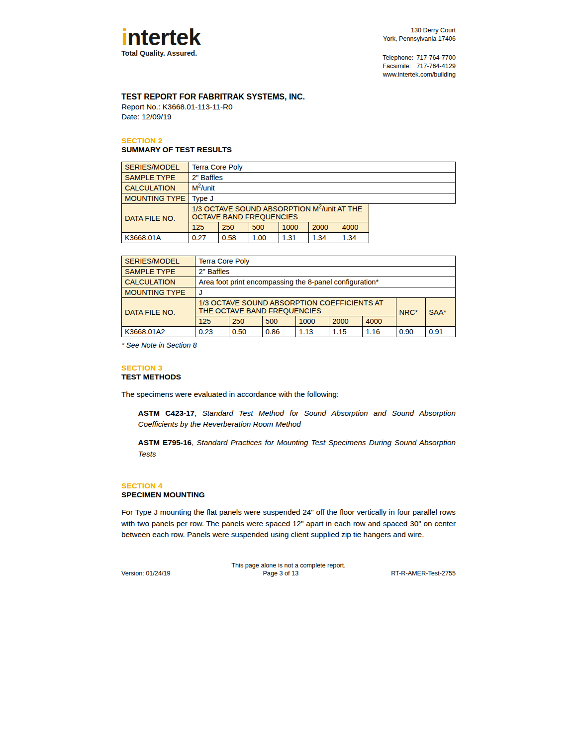intertek
Total Quality. Assured.
130 Derry Court
York, Pennsylvania 17406
Telephone: 717-764-7700
Facsimile: 717-764-4129
www.intertek.com/building
TEST REPORT FOR FABRITRAK SYSTEMS, INC.
Report No.: K3668.01-113-11-R0
Date: 12/09/19
SECTION 2
SUMMARY OF TEST RESULTS
| SERIES/MODEL | Terra Core Poly |
| SAMPLE TYPE | 2" Baffles |
| CALCULATION | M 2 /unit |
| MOUNTING TYPE | Type J |
| DATA FILE NO. | 1/3 OCTAVE SOUND ABSORPTION M 2 /unit AT THE OCTAVE BAND FREQUENCIES | |
| 125 | 250 | 500 | 1000 | 2000 | 4000 | |
| K3668.01A | 0.27 | 0.58 | 1.00 | 1.31 | 1.34 | 1.34 | |
| SERIES/MODEL | Terra Core Poly |
| SAMPLE TYPE | 2" Baffles |
| CALCULATION | Area foot print encompassing the 8-panel configuration* |
| MOUNTING TYPE | J |
| DATA FILE NO. | 1/3 OCTAVE SOUND ABSORPTION COEFFICIENTS AT THE OCTAVE BAND FREQUENCIES | NRC* | SAA* |
| 125 | 250 | 500 | 1000 | 2000 | 4000 |
| K3668.01A2 | 0.23 | 0.50 | 0.86 | 1.13 | 1.15 | 1.16 | 0.90 | 0.91 |
* See Note in Section 8
SECTION 3
TEST METHODS
The specimens were evaluated in accordance with the following:
ASTM C423-17, Standard Test Method for Sound Absorption and Sound Absorption Coefficients by the Reverberation Room Method
ASTM E795-16, Standard Practices for Mounting Test Specimens During Sound Absorption Tests
SECTION 4
SPECIMEN MOUNTING
For Type J mounting the flat panels were suspended 24" off the floor vertically in four parallel rows with two panels per row. The panels were spaced 12" apart in each row and spaced 30" on center between each row. Panels were suspended using client supplied zip tie hangers and wire.
This page alone is not a complete report.
Version: 01/24/19
Page 3 of 13
RT-R-AMER-Test-2755